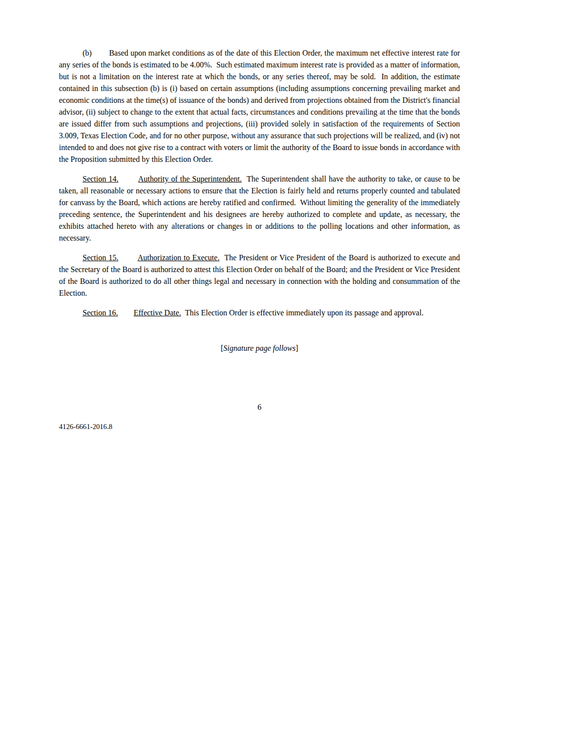(b) Based upon market conditions as of the date of this Election Order, the maximum net effective interest rate for any series of the bonds is estimated to be 4.00%. Such estimated maximum interest rate is provided as a matter of information, but is not a limitation on the interest rate at which the bonds, or any series thereof, may be sold. In addition, the estimate contained in this subsection (b) is (i) based on certain assumptions (including assumptions concerning prevailing market and economic conditions at the time(s) of issuance of the bonds) and derived from projections obtained from the District's financial advisor, (ii) subject to change to the extent that actual facts, circumstances and conditions prevailing at the time that the bonds are issued differ from such assumptions and projections, (iii) provided solely in satisfaction of the requirements of Section 3.009, Texas Election Code, and for no other purpose, without any assurance that such projections will be realized, and (iv) not intended to and does not give rise to a contract with voters or limit the authority of the Board to issue bonds in accordance with the Proposition submitted by this Election Order.
Section 14. Authority of the Superintendent. The Superintendent shall have the authority to take, or cause to be taken, all reasonable or necessary actions to ensure that the Election is fairly held and returns properly counted and tabulated for canvass by the Board, which actions are hereby ratified and confirmed. Without limiting the generality of the immediately preceding sentence, the Superintendent and his designees are hereby authorized to complete and update, as necessary, the exhibits attached hereto with any alterations or changes in or additions to the polling locations and other information, as necessary.
Section 15. Authorization to Execute. The President or Vice President of the Board is authorized to execute and the Secretary of the Board is authorized to attest this Election Order on behalf of the Board; and the President or Vice President of the Board is authorized to do all other things legal and necessary in connection with the holding and consummation of the Election.
Section 16. Effective Date. This Election Order is effective immediately upon its passage and approval.
[Signature page follows]
6
4126-6661-2016.8